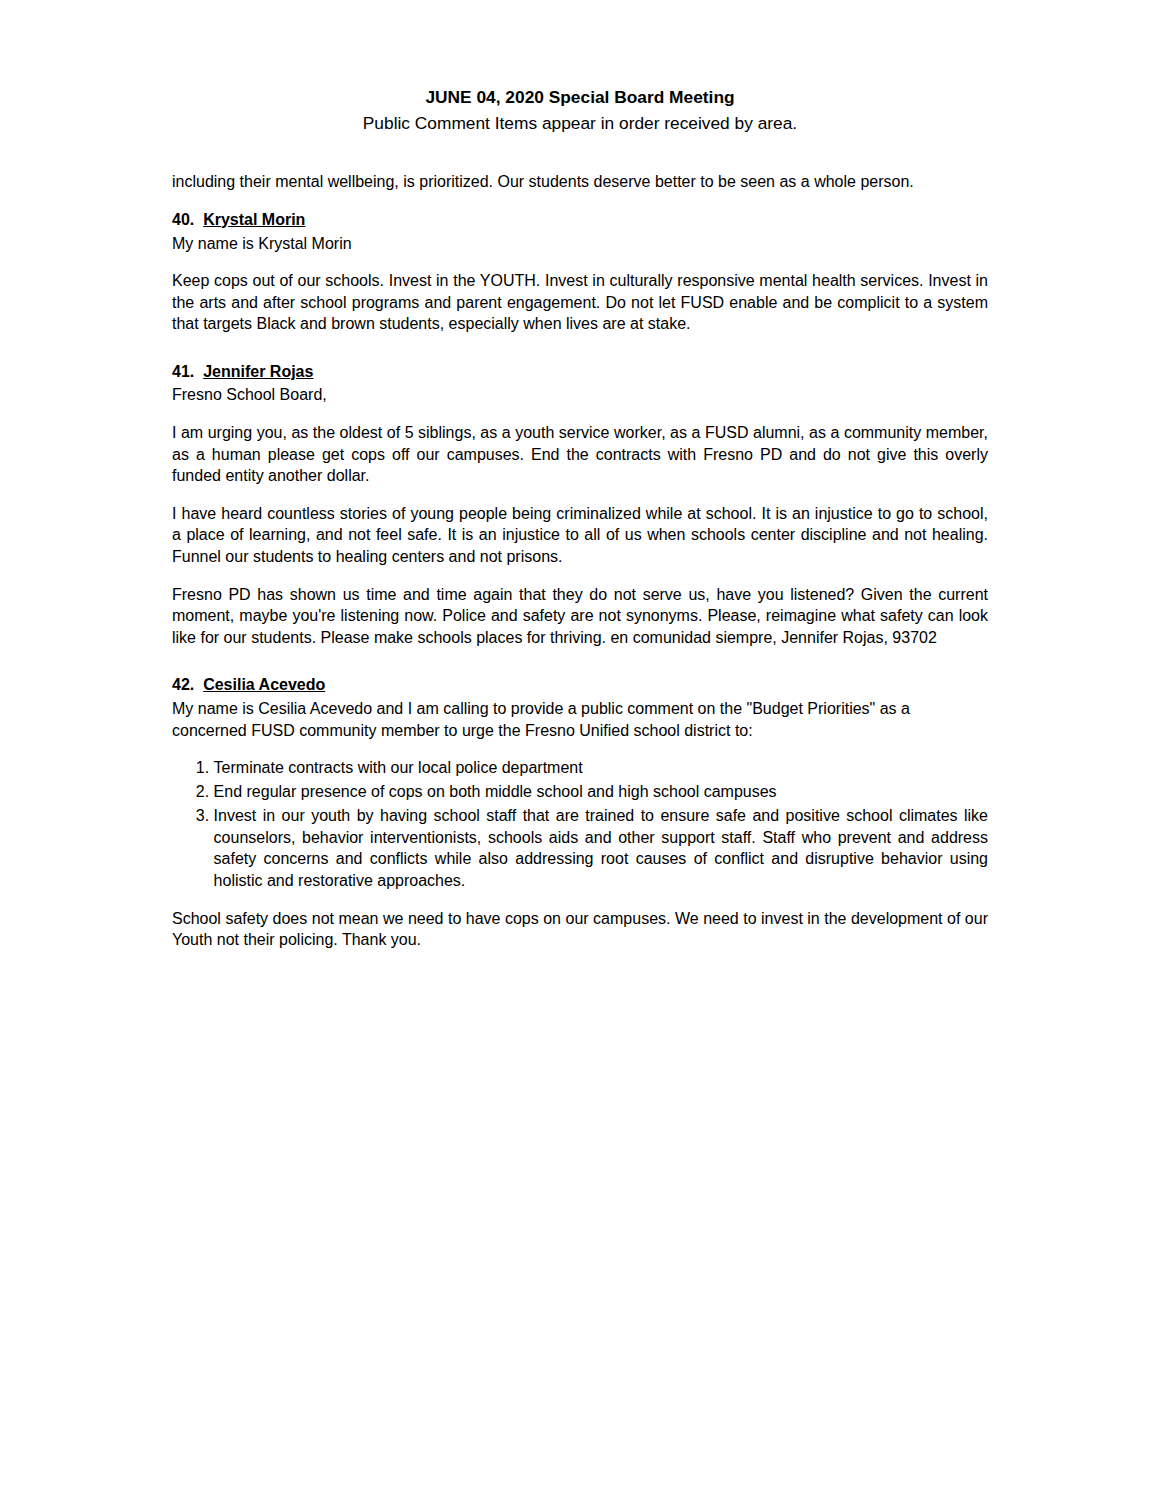JUNE 04, 2020 Special Board Meeting
Public Comment Items appear in order received by area.
including their mental wellbeing, is prioritized. Our students deserve better to be seen as a whole person.
40. Krystal Morin
My name is Krystal Morin
Keep cops out of our schools. Invest in the YOUTH. Invest in culturally responsive mental health services. Invest in the arts and after school programs and parent engagement. Do not let FUSD enable and be complicit to a system that targets Black and brown students, especially when lives are at stake.
41. Jennifer Rojas
Fresno School Board,
I am urging you, as the oldest of 5 siblings, as a youth service worker, as a FUSD alumni, as a community member, as a human please get cops off our campuses. End the contracts with Fresno PD and do not give this overly funded entity another dollar.
I have heard countless stories of young people being criminalized while at school. It is an injustice to go to school, a place of learning, and not feel safe. It is an injustice to all of us when schools center discipline and not healing. Funnel our students to healing centers and not prisons.
Fresno PD has shown us time and time again that they do not serve us, have you listened? Given the current moment, maybe you're listening now. Police and safety are not synonyms. Please, reimagine what safety can look like for our students. Please make schools places for thriving. en comunidad siempre, Jennifer Rojas, 93702
42. Cesilia Acevedo
My name is Cesilia Acevedo and I am calling to provide a public comment on the "Budget Priorities" as a concerned FUSD community member to urge the Fresno Unified school district to:
Terminate contracts with our local police department
End regular presence of cops on both middle school and high school campuses
Invest in our youth by having school staff that are trained to ensure safe and positive school climates like counselors, behavior interventionists, schools aids and other support staff. Staff who prevent and address safety concerns and conflicts while also addressing root causes of conflict and disruptive behavior using holistic and restorative approaches.
School safety does not mean we need to have cops on our campuses. We need to invest in the development of our Youth not their policing. Thank you.